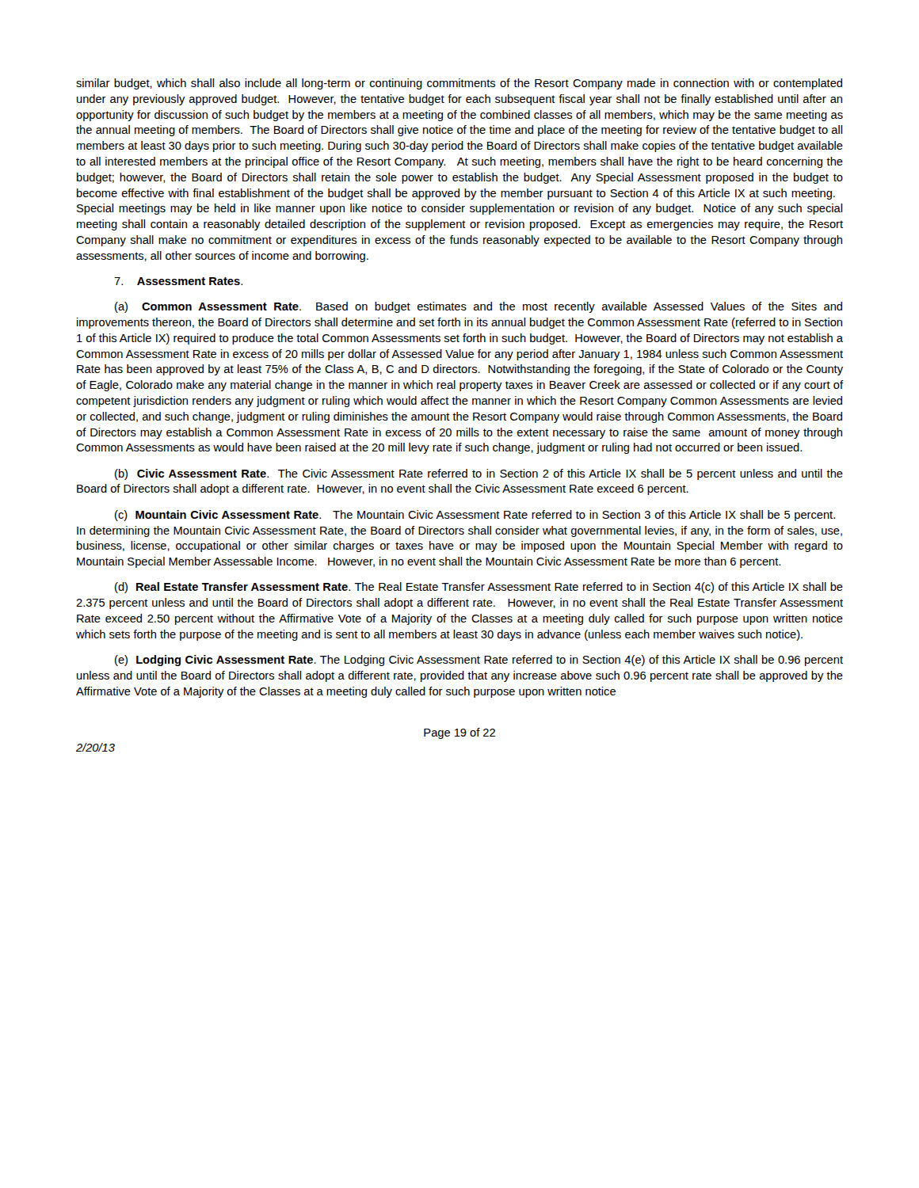similar budget, which shall also include all long-term or continuing commitments of the Resort Company made in connection with or contemplated under any previously approved budget. However, the tentative budget for each subsequent fiscal year shall not be finally established until after an opportunity for discussion of such budget by the members at a meeting of the combined classes of all members, which may be the same meeting as the annual meeting of members. The Board of Directors shall give notice of the time and place of the meeting for review of the tentative budget to all members at least 30 days prior to such meeting. During such 30-day period the Board of Directors shall make copies of the tentative budget available to all interested members at the principal office of the Resort Company. At such meeting, members shall have the right to be heard concerning the budget; however, the Board of Directors shall retain the sole power to establish the budget. Any Special Assessment proposed in the budget to become effective with final establishment of the budget shall be approved by the member pursuant to Section 4 of this Article IX at such meeting. Special meetings may be held in like manner upon like notice to consider supplementation or revision of any budget. Notice of any such special meeting shall contain a reasonably detailed description of the supplement or revision proposed. Except as emergencies may require, the Resort Company shall make no commitment or expenditures in excess of the funds reasonably expected to be available to the Resort Company through assessments, all other sources of income and borrowing.
7. Assessment Rates.
(a) Common Assessment Rate. Based on budget estimates and the most recently available Assessed Values of the Sites and improvements thereon, the Board of Directors shall determine and set forth in its annual budget the Common Assessment Rate (referred to in Section 1 of this Article IX) required to produce the total Common Assessments set forth in such budget. However, the Board of Directors may not establish a Common Assessment Rate in excess of 20 mills per dollar of Assessed Value for any period after January 1, 1984 unless such Common Assessment Rate has been approved by at least 75% of the Class A, B, C and D directors. Notwithstanding the foregoing, if the State of Colorado or the County of Eagle, Colorado make any material change in the manner in which real property taxes in Beaver Creek are assessed or collected or if any court of competent jurisdiction renders any judgment or ruling which would affect the manner in which the Resort Company Common Assessments are levied or collected, and such change, judgment or ruling diminishes the amount the Resort Company would raise through Common Assessments, the Board of Directors may establish a Common Assessment Rate in excess of 20 mills to the extent necessary to raise the same amount of money through Common Assessments as would have been raised at the 20 mill levy rate if such change, judgment or ruling had not occurred or been issued.
(b) Civic Assessment Rate. The Civic Assessment Rate referred to in Section 2 of this Article IX shall be 5 percent unless and until the Board of Directors shall adopt a different rate. However, in no event shall the Civic Assessment Rate exceed 6 percent.
(c) Mountain Civic Assessment Rate. The Mountain Civic Assessment Rate referred to in Section 3 of this Article IX shall be 5 percent. In determining the Mountain Civic Assessment Rate, the Board of Directors shall consider what governmental levies, if any, in the form of sales, use, business, license, occupational or other similar charges or taxes have or may be imposed upon the Mountain Special Member with regard to Mountain Special Member Assessable Income. However, in no event shall the Mountain Civic Assessment Rate be more than 6 percent.
(d) Real Estate Transfer Assessment Rate. The Real Estate Transfer Assessment Rate referred to in Section 4(c) of this Article IX shall be 2.375 percent unless and until the Board of Directors shall adopt a different rate. However, in no event shall the Real Estate Transfer Assessment Rate exceed 2.50 percent without the Affirmative Vote of a Majority of the Classes at a meeting duly called for such purpose upon written notice which sets forth the purpose of the meeting and is sent to all members at least 30 days in advance (unless each member waives such notice).
(e) Lodging Civic Assessment Rate. The Lodging Civic Assessment Rate referred to in Section 4(e) of this Article IX shall be 0.96 percent unless and until the Board of Directors shall adopt a different rate, provided that any increase above such 0.96 percent rate shall be approved by the Affirmative Vote of a Majority of the Classes at a meeting duly called for such purpose upon written notice
Page 19 of 22
2/20/13